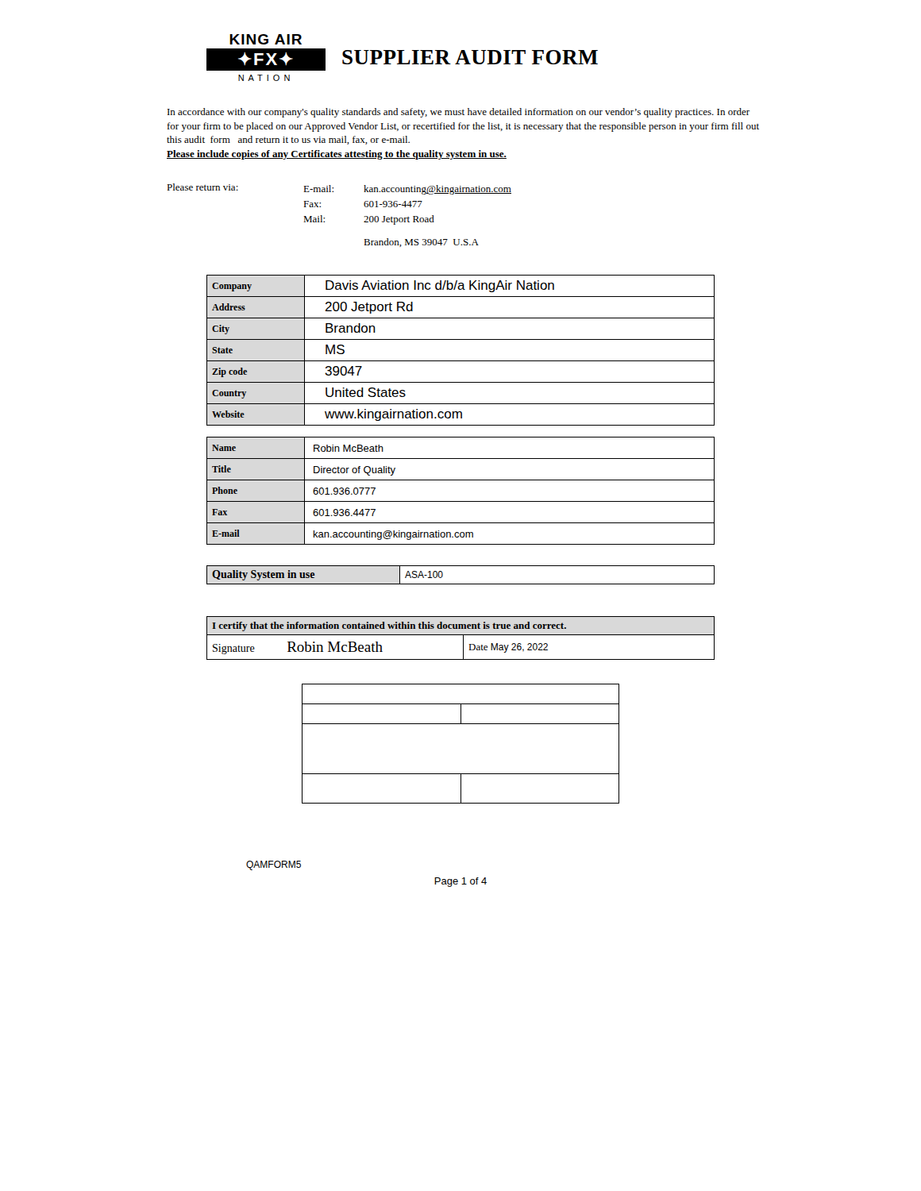KING AIR
✦FX✦
NATION
SUPPLIER AUDIT FORM
In accordance with our company's quality standards and safety, we must have detailed information on our vendor’s quality practices. In order for your firm to be placed on our Approved Vendor List, or recertified for the list, it is necessary that the responsible person in your firm fill out this audit form and return it to us via mail, fax, or e-mail.
Please include copies of any Certificates attesting to the quality system in use.
Please return via:
| E-mail: | kan.accounting @kingairnation.com |
| Fax: | 601-936-4477 |
| Mail: | 200 Jetport Road |
| | Brandon, MS 39047 U.S.A |
| Company | Davis Aviation Inc d/b/a KingAir Nation |
| Address | 200 Jetport Rd |
| City | Brandon |
| State | MS |
| Zip code | 39047 |
| Country | United States |
| Website | www.kingairnation.com |
| Name | Robin McBeath |
| Title | Director of Quality |
| Phone | 601.936.0777 |
| Fax | 601.936.4477 |
| E-mail | kan.accounting@kingairnation.com |
| Quality System in use | ASA-100 |
| I certify that the information contained within this document is true and correct. |
| Signature Robin McBeath | Date May 26, 2022 |
QAMFORM5
Page 1 of 4